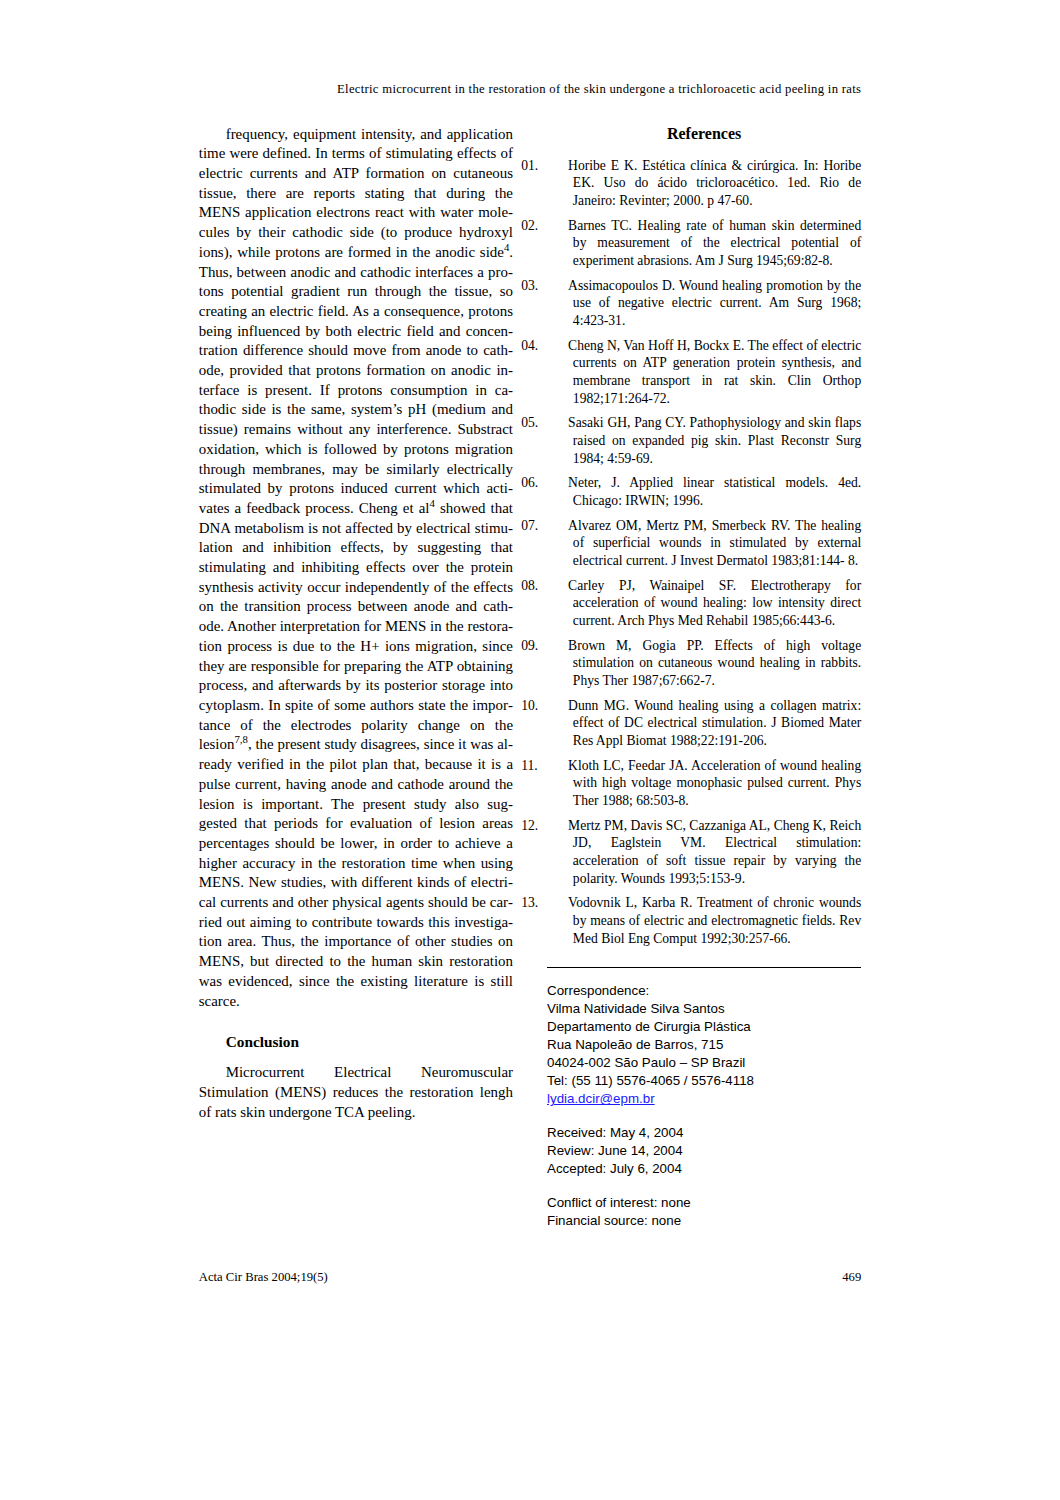Electric microcurrent in the restoration of the skin undergone a trichloroacetic acid peeling in rats
frequency, equipment intensity, and application time were defined. In terms of stimulating effects of electric currents and ATP formation on cutaneous tissue, there are reports stating that during the MENS application electrons react with water molecules by their cathodic side (to produce hydroxyl ions), while protons are formed in the anodic side4. Thus, between anodic and cathodic interfaces a protons potential gradient run through the tissue, so creating an electric field. As a consequence, protons being influenced by both electric field and concentration difference should move from anode to cathode, provided that protons formation on anodic interface is present. If protons consumption in cathodic side is the same, system’s pH (medium and tissue) remains without any interference. Substract oxidation, which is followed by protons migration through membranes, may be similarly electrically stimulated by protons induced current which activates a feedback process. Cheng et al4 showed that DNA metabolism is not affected by electrical stimulation and inhibition effects, by suggesting that stimulating and inhibiting effects over the protein synthesis activity occur independently of the effects on the transition process between anode and cathode. Another interpretation for MENS in the restoration process is due to the H+ ions migration, since they are responsible for preparing the ATP obtaining process, and afterwards by its posterior storage into cytoplasm. In spite of some authors state the importance of the electrodes polarity change on the lesion7,8, the present study disagrees, since it was already verified in the pilot plan that, because it is a pulse current, having anode and cathode around the lesion is important. The present study also suggested that periods for evaluation of lesion areas percentages should be lower, in order to achieve a higher accuracy in the restoration time when using MENS. New studies, with different kinds of electrical currents and other physical agents should be carried out aiming to contribute towards this investigation area. Thus, the importance of other studies on MENS, but directed to the human skin restoration was evidenced, since the existing literature is still scarce.
Conclusion
Microcurrent Electrical Neuromuscular Stimulation (MENS) reduces the restoration lengh of rats skin undergone TCA peeling.
References
01. Horibe E K. Estética clínica & cirúrgica. In: Horibe EK. Uso do ácido tricloroacético. 1ed. Rio de Janeiro: Revinter; 2000. p 47-60.
02. Barnes TC. Healing rate of human skin determined by measurement of the electrical potential of experiment abrasions. Am J Surg 1945;69:82-8.
03. Assimacopoulos D. Wound healing promotion by the use of negative electric current. Am Surg 1968; 4:423-31.
04. Cheng N, Van Hoff H, Bockx E. The effect of electric currents on ATP generation protein synthesis, and membrane transport in rat skin. Clin Orthop 1982;171:264-72.
05. Sasaki GH, Pang CY. Pathophysiology and skin flaps raised on expanded pig skin. Plast Reconstr Surg 1984; 4:59-69.
06. Neter, J. Applied linear statistical models. 4ed. Chicago: IRWIN; 1996.
07. Alvarez OM, Mertz PM, Smerbeck RV. The healing of superficial wounds in stimulated by external electrical current. J Invest Dermatol 1983;81:144- 8.
08. Carley PJ, Wainaipel SF. Electrotherapy for acceleration of wound healing: low intensity direct current. Arch Phys Med Rehabil 1985;66:443-6.
09. Brown M, Gogia PP. Effects of high voltage stimulation on cutaneous wound healing in rabbits. Phys Ther 1987;67:662-7.
10. Dunn MG. Wound healing using a collagen matrix: effect of DC electrical stimulation. J Biomed Mater Res Appl Biomat 1988;22:191-206.
11. Kloth LC, Feedar JA. Acceleration of wound healing with high voltage monophasic pulsed current. Phys Ther 1988; 68:503-8.
12. Mertz PM, Davis SC, Cazzaniga AL, Cheng K, Reich JD, Eaglstein VM. Electrical stimulation: acceleration of soft tissue repair by varying the polarity. Wounds 1993;5:153-9.
13. Vodovnik L, Karba R. Treatment of chronic wounds by means of electric and electromagnetic fields. Rev Med Biol Eng Comput 1992;30:257-66.
Correspondence:
Vilma Natividade Silva Santos
Departamento de Cirurgia Plástica
Rua Napoleão de Barros, 715
04024-002 São Paulo – SP Brazil
Tel: (55 11) 5576-4065 / 5576-4118
lydia.dcir@epm.br
Received: May 4, 2004
Review: June 14, 2004
Accepted: July 6, 2004
Conflict of interest: none
Financial source: none
Acta Cir Bras 2004;19(5) 469